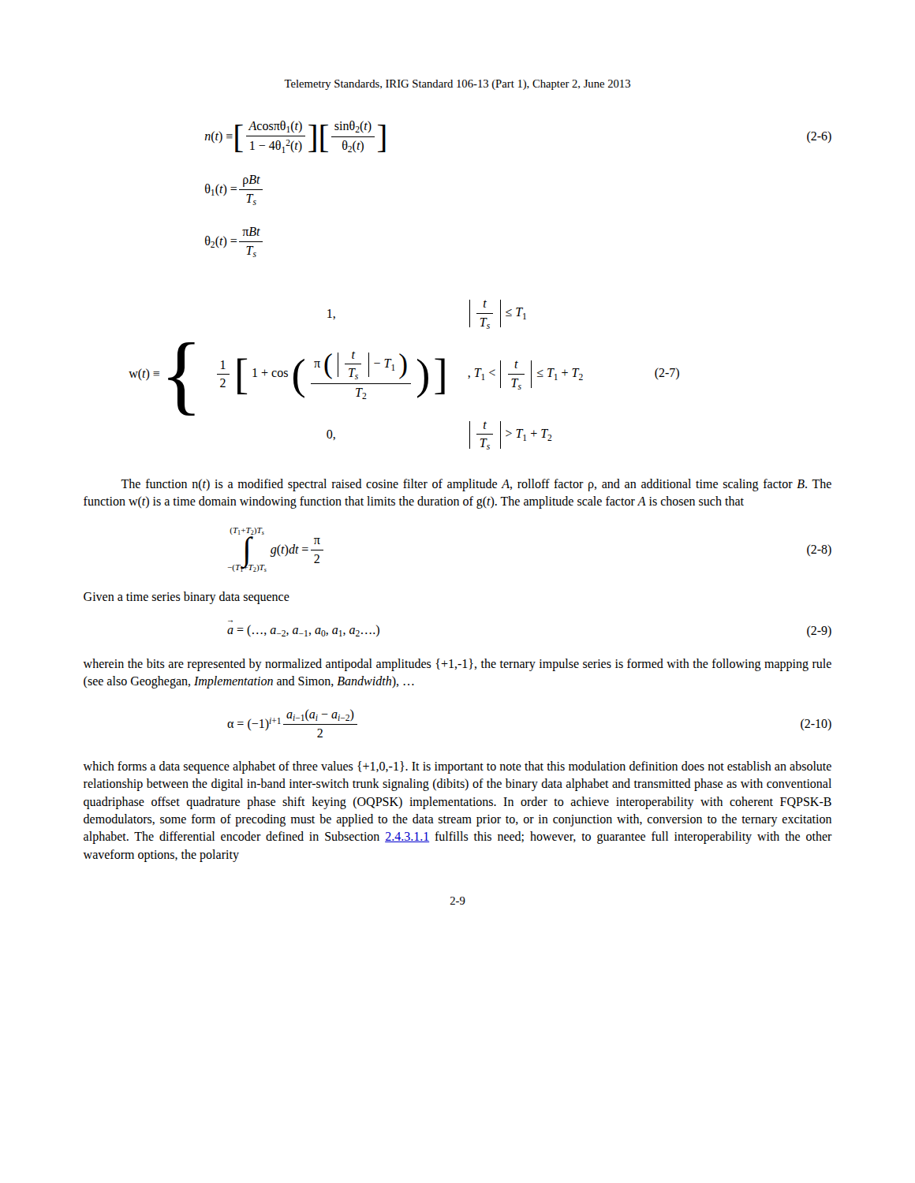Telemetry Standards, IRIG Standard 106-13 (Part 1), Chapter 2, June 2013
n(t) ≡ [ Acosπθ1(t) 1 − 4θ12(t) ] [ sinθ2(t) θ2(t) ]
(2‑6)
θ1(t) = ρBt Ts
θ2(t) = πBt Ts
w(t) ≡ {
| 1, | t T s ≤ T 1 |
| 1 2 [ 1 + cos ( π ( t T s − T 1 ) T 2 ) ] | , T 1 < t T s ≤ T 1 + T 2 (2‑7) |
| 0, | t T s > T 1 + T 2 |
The function n(t) is a modified spectral raised cosine filter of amplitude A, rolloff factor ρ, and an additional time scaling factor B. The function w(t) is a time domain windowing function that limits the duration of g(t). The amplitude scale factor A is chosen such that
(T1+T2)Ts ∫ −(T1+T2)Ts g(t)dt = π 2
(2‑8)
Given a time series binary data sequence
a = (…, a−2, a−1, a0, a1, a2….)
(2‑9)
wherein the bits are represented by normalized antipodal amplitudes {+1,-1}, the ternary impulse series is formed with the following mapping rule (see also Geoghegan, Implementation and Simon, Bandwidth), …
α = (−1)i+1 ai−1(ai − ai−2) 2
(2‑10)
which forms a data sequence alphabet of three values {+1,0,-1}. It is important to note that this modulation definition does not establish an absolute relationship between the digital in-band inter-switch trunk signaling (dibits) of the binary data alphabet and transmitted phase as with conventional quadriphase offset quadrature phase shift keying (OQPSK) implementations. In order to achieve interoperability with coherent FQPSK-B demodulators, some form of precoding must be applied to the data stream prior to, or in conjunction with, conversion to the ternary excitation alphabet. The differential encoder defined in Subsection 2.4.3.1.1 fulfills this need; however, to guarantee full interoperability with the other waveform options, the polarity
2-9